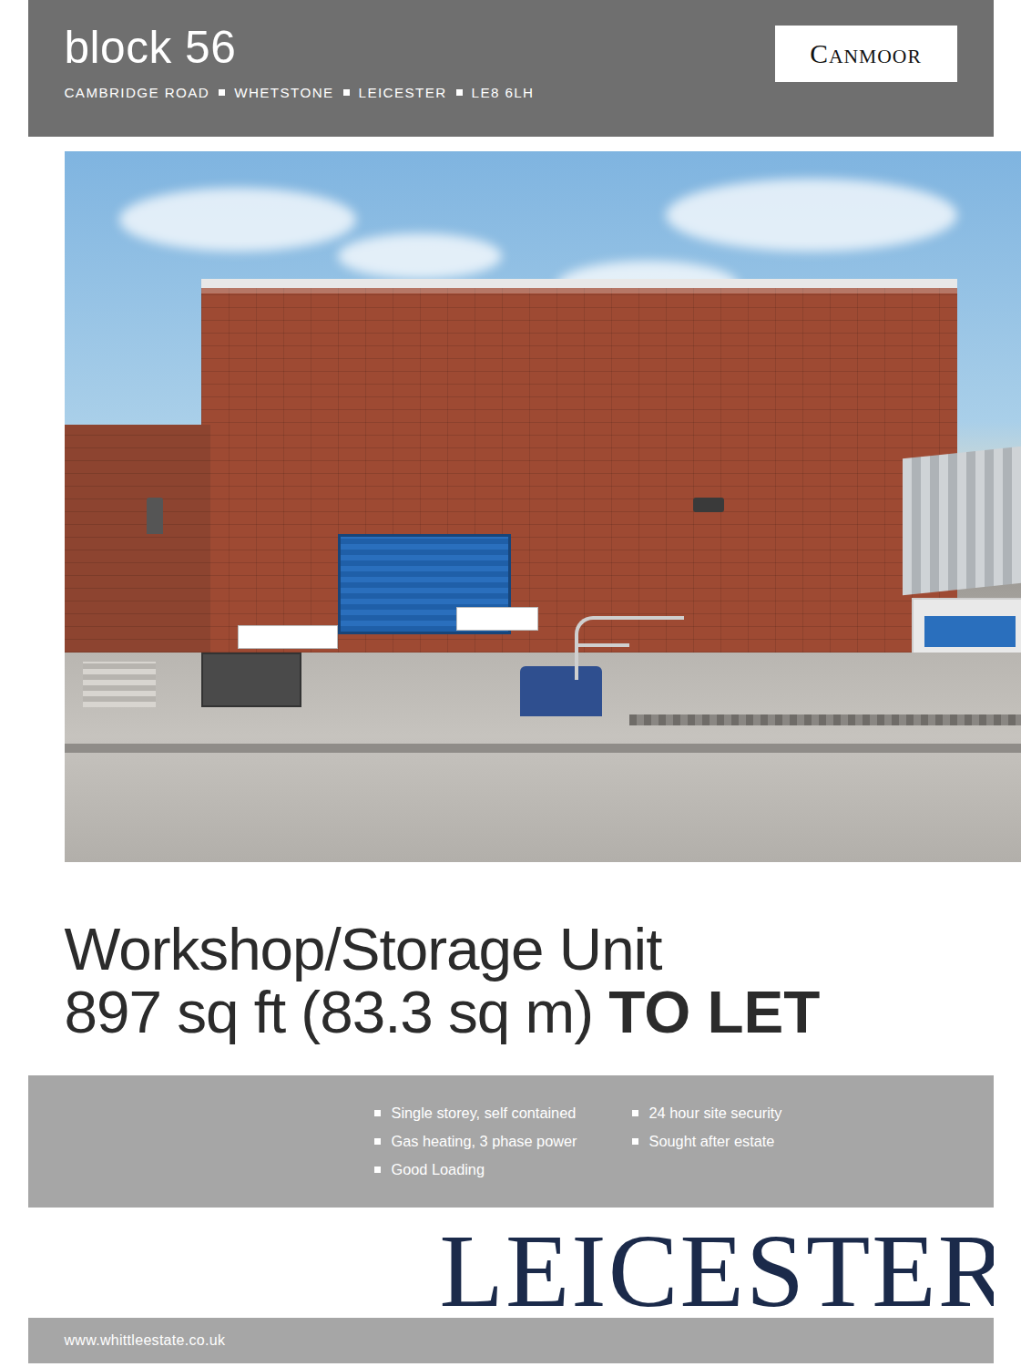block 56
Cambridge Road Whetstone Leicester LE8 6LH
CANMOOR
Workshop/Storage Unit
897 sq ft (83.3 sq m) TO LET
Single storey, self contained
Gas heating, 3 phase power
Good Loading
24 hour site security
Sought after estate
LEICESTER
www.whittleestate.co.uk